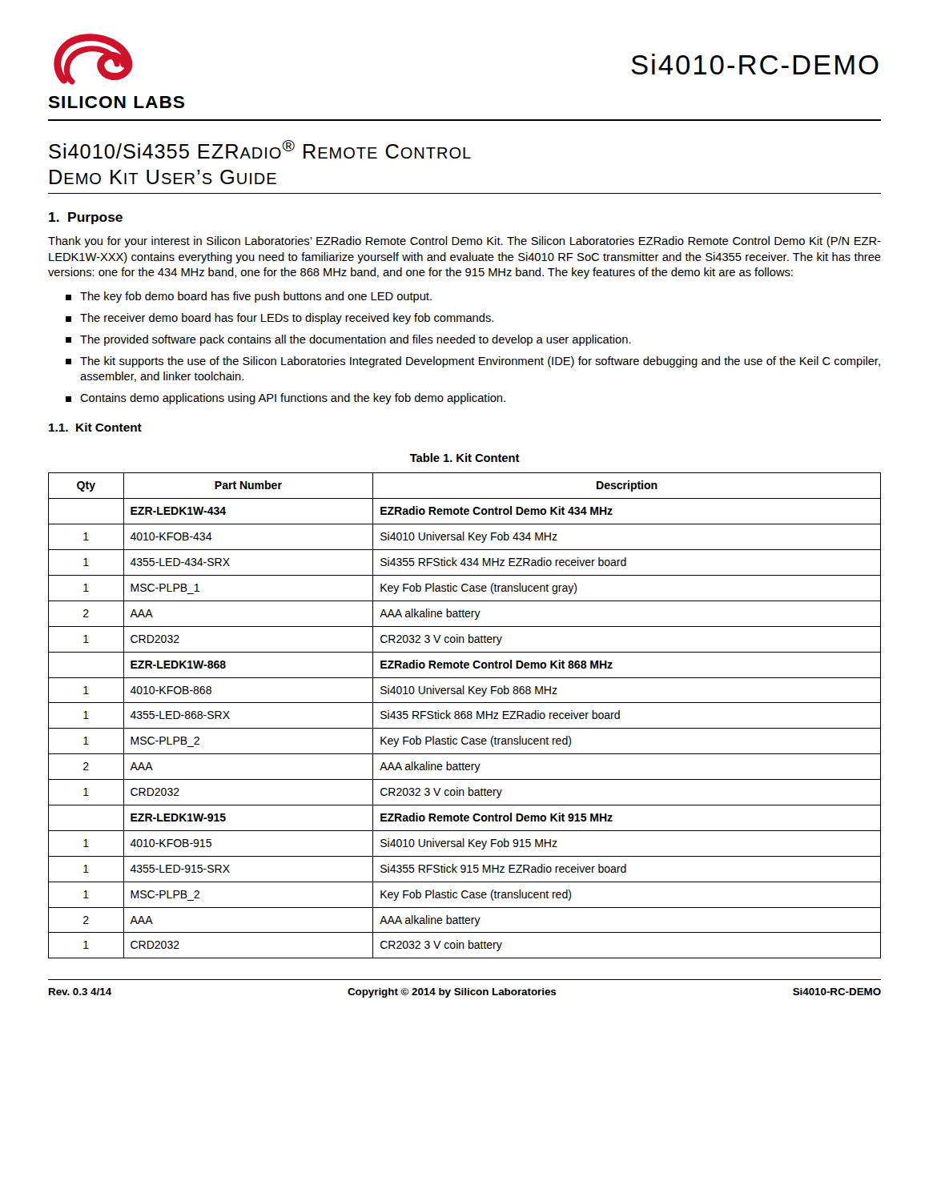SILICON LABS
Si4010-RC-DEMO
Si4010/Si4355 EZRADIO® REMOTE CONTROL
DEMO KIT USER’S GUIDE
1. Purpose
Thank you for your interest in Silicon Laboratories’ EZRadio Remote Control Demo Kit. The Silicon Laboratories EZRadio Remote Control Demo Kit (P/N EZR-LEDK1W-XXX) contains everything you need to familiarize yourself with and evaluate the Si4010 RF SoC transmitter and the Si4355 receiver. The kit has three versions: one for the 434 MHz band, one for the 868 MHz band, and one for the 915 MHz band. The key features of the demo kit are as follows:
The key fob demo board has five push buttons and one LED output.
The receiver demo board has four LEDs to display received key fob commands.
The provided software pack contains all the documentation and files needed to develop a user application.
The kit supports the use of the Silicon Laboratories Integrated Development Environment (IDE) for software debugging and the use of the Keil C compiler, assembler, and linker toolchain.
Contains demo applications using API functions and the key fob demo application.
1.1. Kit Content
Table 1. Kit Content
| Qty | Part Number | Description |
| --- | --- | --- |
| | EZR-LEDK1W-434 | EZRadio Remote Control Demo Kit 434 MHz |
| 1 | 4010-KFOB-434 | Si4010 Universal Key Fob 434 MHz |
| 1 | 4355-LED-434-SRX | Si4355 RFStick 434 MHz EZRadio receiver board |
| 1 | MSC-PLPB_1 | Key Fob Plastic Case (translucent gray) |
| 2 | AAA | AAA alkaline battery |
| 1 | CRD2032 | CR2032 3 V coin battery |
| | EZR-LEDK1W-868 | EZRadio Remote Control Demo Kit 868 MHz |
| 1 | 4010-KFOB-868 | Si4010 Universal Key Fob 868 MHz |
| 1 | 4355-LED-868-SRX | Si435 RFStick 868 MHz EZRadio receiver board |
| 1 | MSC-PLPB_2 | Key Fob Plastic Case (translucent red) |
| 2 | AAA | AAA alkaline battery |
| 1 | CRD2032 | CR2032 3 V coin battery |
| | EZR-LEDK1W-915 | EZRadio Remote Control Demo Kit 915 MHz |
| 1 | 4010-KFOB-915 | Si4010 Universal Key Fob 915 MHz |
| 1 | 4355-LED-915-SRX | Si4355 RFStick 915 MHz EZRadio receiver board |
| 1 | MSC-PLPB_2 | Key Fob Plastic Case (translucent red) |
| 2 | AAA | AAA alkaline battery |
| 1 | CRD2032 | CR2032 3 V coin battery |
Rev. 0.3 4/14
Copyright © 2014 by Silicon Laboratories
Si4010-RC-DEMO